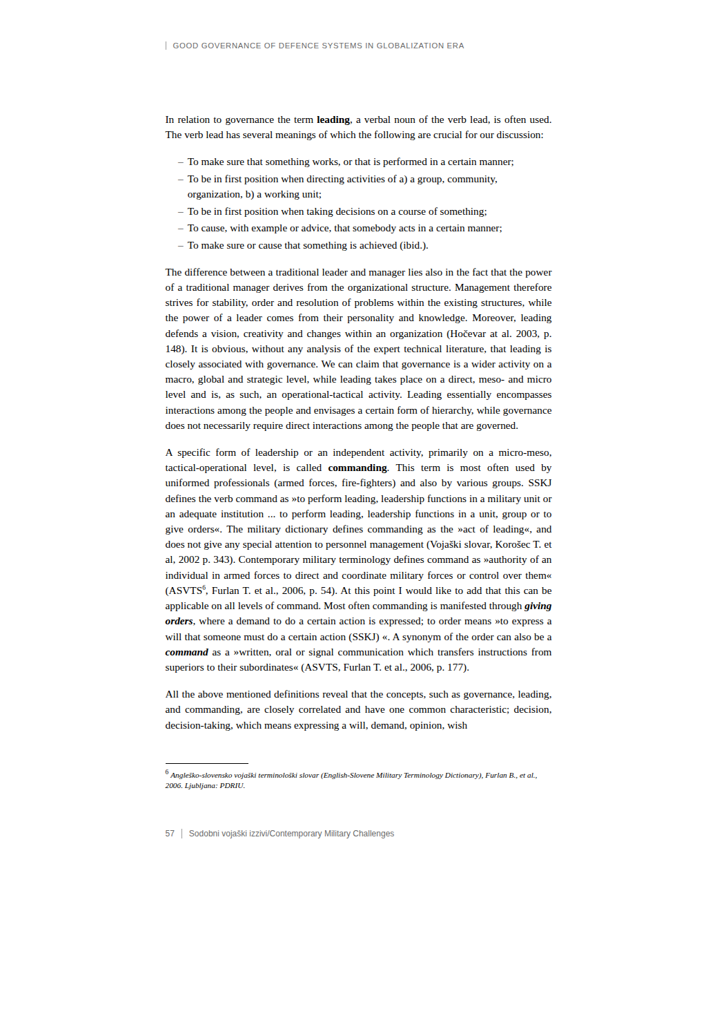Good governance of defence systems in globalization era
In relation to governance the term leading, a verbal noun of the verb lead, is often used. The verb lead has several meanings of which the following are crucial for our discussion:
To make sure that something works, or that is performed in a certain manner;
To be in first position when directing activities of a) a group, community, organization, b) a working unit;
To be in first position when taking decisions on a course of something;
To cause, with example or advice, that somebody acts in a certain manner;
To make sure or cause that something is achieved (ibid.).
The difference between a traditional leader and manager lies also in the fact that the power of a traditional manager derives from the organizational structure. Management therefore strives for stability, order and resolution of problems within the existing structures, while the power of a leader comes from their personality and knowledge. Moreover, leading defends a vision, creativity and changes within an organization (Hočevar at al. 2003, p. 148). It is obvious, without any analysis of the expert technical literature, that leading is closely associated with governance. We can claim that governance is a wider activity on a macro, global and strategic level, while leading takes place on a direct, meso- and micro level and is, as such, an operational-tactical activity. Leading essentially encompasses interactions among the people and envisages a certain form of hierarchy, while governance does not necessarily require direct interactions among the people that are governed.
A specific form of leadership or an independent activity, primarily on a micro-meso, tactical-operational level, is called commanding. This term is most often used by uniformed professionals (armed forces, fire-fighters) and also by various groups. SSKJ defines the verb command as »to perform leading, leadership functions in a military unit or an adequate institution ... to perform leading, leadership functions in a unit, group or to give orders«. The military dictionary defines commanding as the »act of leading«, and does not give any special attention to personnel management (Vojaški slovar, Korošec T. et al, 2002 p. 343). Contemporary military terminology defines command as »authority of an individual in armed forces to direct and coordinate military forces or control over them« (ASVTS6, Furlan T. et al., 2006, p. 54). At this point I would like to add that this can be applicable on all levels of command. Most often commanding is manifested through giving orders, where a demand to do a certain action is expressed; to order means »to express a will that someone must do a certain action (SSKJ) «. A synonym of the order can also be a command as a »written, oral or signal communication which transfers instructions from superiors to their subordinates« (ASVTS, Furlan T. et al., 2006, p. 177).
All the above mentioned definitions reveal that the concepts, such as governance, leading, and commanding, are closely correlated and have one common characteristic; decision, decision-taking, which means expressing a will, demand, opinion, wish
6Angleško-slovensko vojaški terminološki slovar (English-Slovene Military Terminology Dictionary), Furlan B., et al., 2006. Ljubljana: PDRIU.
57 Sodobni vojaški izzivi/Contemporary Military Challenges